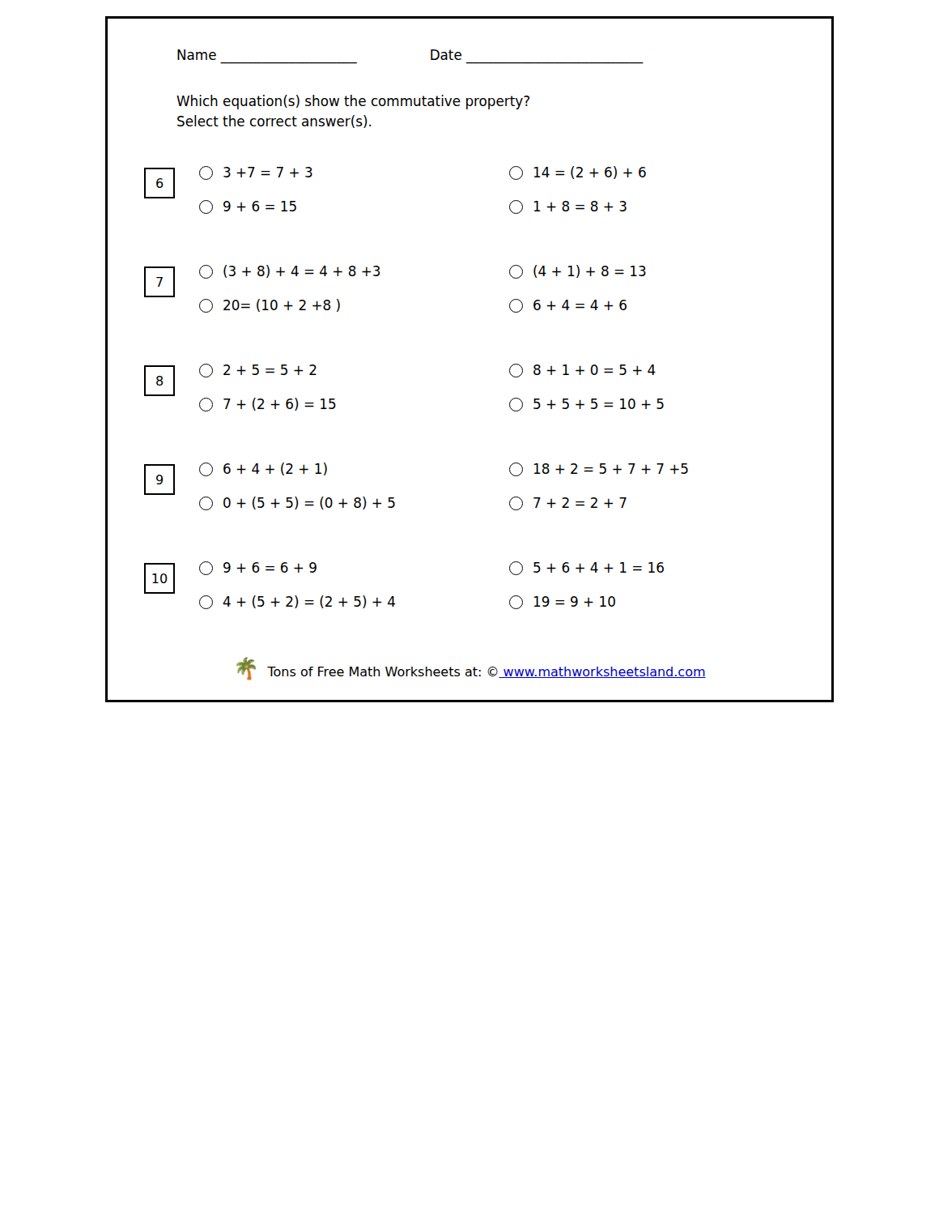Name ____________________ Date __________________________
Which equation(s) show the commutative property?
Select the correct answer(s).
6
3 +7 = 7 + 3
14 = (2 + 6) + 6
9 + 6 = 15
1 + 8 = 8 + 3
7
(3 + 8) + 4 = 4 + 8 +3
(4 + 1) + 8 = 13
20= (10 + 2 +8 )
6 + 4 = 4 + 6
8
2 + 5 = 5 + 2
8 + 1 + 0 = 5 + 4
7 + (2 + 6) = 15
5 + 5 + 5 = 10 + 5
9
6 + 4 + (2 + 1)
18 + 2 = 5 + 7 + 7 +5
0 + (5 + 5) = (0 + 8) + 5
7 + 2 = 2 + 7
10
9 + 6 = 6 + 9
5 + 6 + 4 + 1 = 16
4 + (5 + 2) = (2 + 5) + 4
19 = 9 + 10
🌴 Tons of Free Math Worksheets at: © www.mathworksheetsland.com